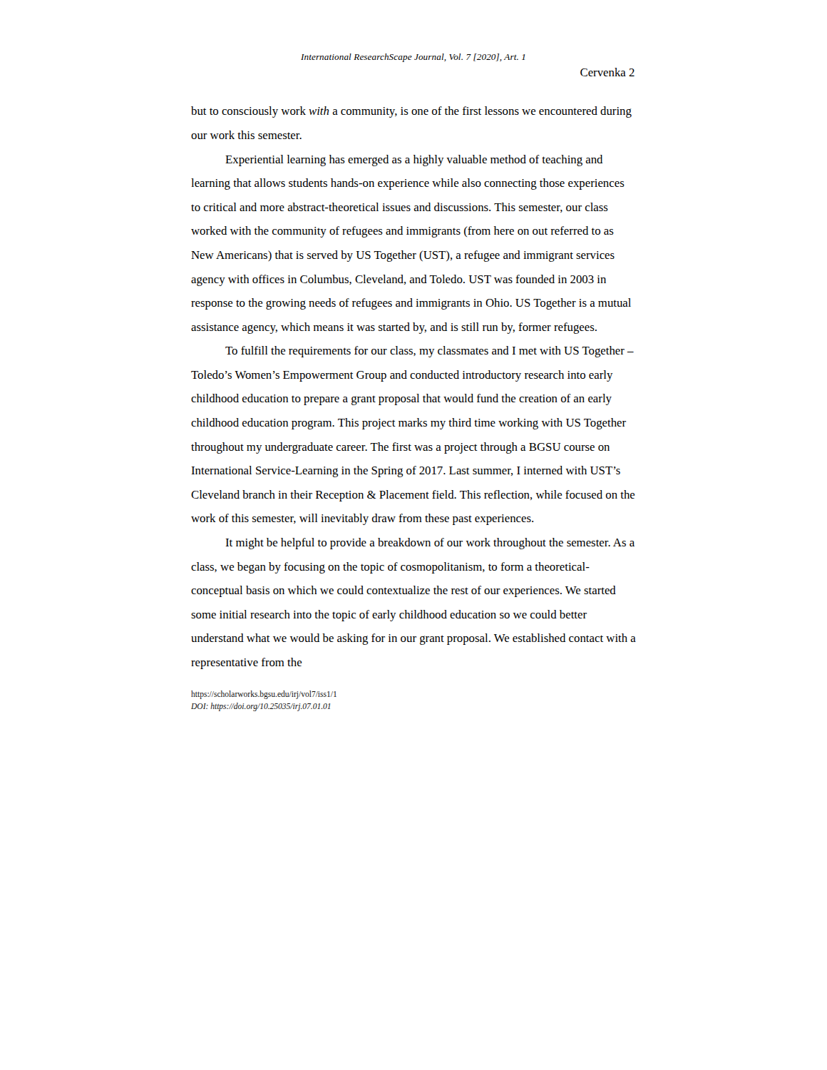International ResearchScape Journal, Vol. 7 [2020], Art. 1
Cervenka 2
but to consciously work with a community, is one of the first lessons we encountered during our work this semester.
Experiential learning has emerged as a highly valuable method of teaching and learning that allows students hands-on experience while also connecting those experiences to critical and more abstract-theoretical issues and discussions. This semester, our class worked with the community of refugees and immigrants (from here on out referred to as New Americans) that is served by US Together (UST), a refugee and immigrant services agency with offices in Columbus, Cleveland, and Toledo. UST was founded in 2003 in response to the growing needs of refugees and immigrants in Ohio. US Together is a mutual assistance agency, which means it was started by, and is still run by, former refugees.
To fulfill the requirements for our class, my classmates and I met with US Together – Toledo’s Women’s Empowerment Group and conducted introductory research into early childhood education to prepare a grant proposal that would fund the creation of an early childhood education program. This project marks my third time working with US Together throughout my undergraduate career. The first was a project through a BGSU course on International Service-Learning in the Spring of 2017. Last summer, I interned with UST’s Cleveland branch in their Reception & Placement field. This reflection, while focused on the work of this semester, will inevitably draw from these past experiences.
It might be helpful to provide a breakdown of our work throughout the semester. As a class, we began by focusing on the topic of cosmopolitanism, to form a theoretical-conceptual basis on which we could contextualize the rest of our experiences. We started some initial research into the topic of early childhood education so we could better understand what we would be asking for in our grant proposal. We established contact with a representative from the
https://scholarworks.bgsu.edu/irj/vol7/iss1/1
DOI: https://doi.org/10.25035/irj.07.01.01